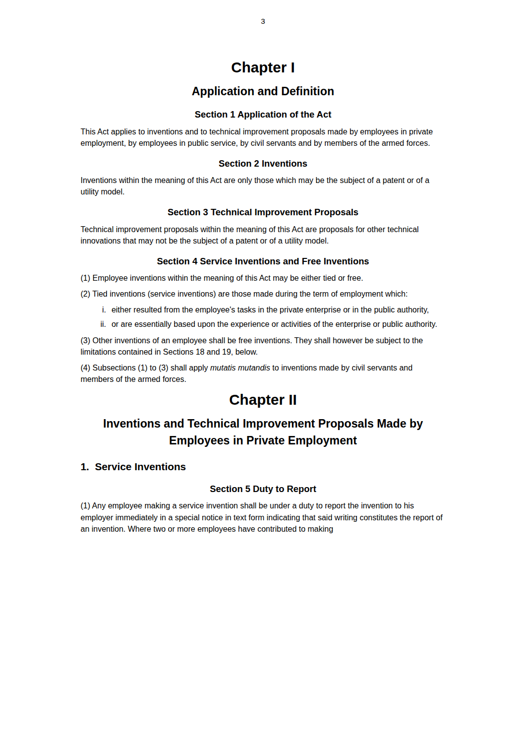3
Chapter I
Application and Definition
Section 1 Application of the Act
This Act applies to inventions and to technical improvement proposals made by employees in private employment, by employees in public service, by civil servants and by members of the armed forces.
Section 2 Inventions
Inventions within the meaning of this Act are only those which may be the subject of a patent or of a utility model.
Section 3 Technical Improvement Proposals
Technical improvement proposals within the meaning of this Act are proposals for other technical innovations that may not be the subject of a patent or of a utility model.
Section 4 Service Inventions and Free Inventions
(1) Employee inventions within the meaning of this Act may be either tied or free.
(2) Tied inventions (service inventions) are those made during the term of employment which:
either resulted from the employee's tasks in the private enterprise or in the public authority,
or are essentially based upon the experience or activities of the enterprise or public authority.
(3) Other inventions of an employee shall be free inventions. They shall however be subject to the limitations contained in Sections 18 and 19, below.
(4) Subsections (1) to (3) shall apply mutatis mutandis to inventions made by civil servants and members of the armed forces.
Chapter II
Inventions and Technical Improvement Proposals Made by Employees in Private Employment
1. Service Inventions
Section 5 Duty to Report
(1) Any employee making a service invention shall be under a duty to report the invention to his employer immediately in a special notice in text form indicating that said writing constitutes the report of an invention. Where two or more employees have contributed to making